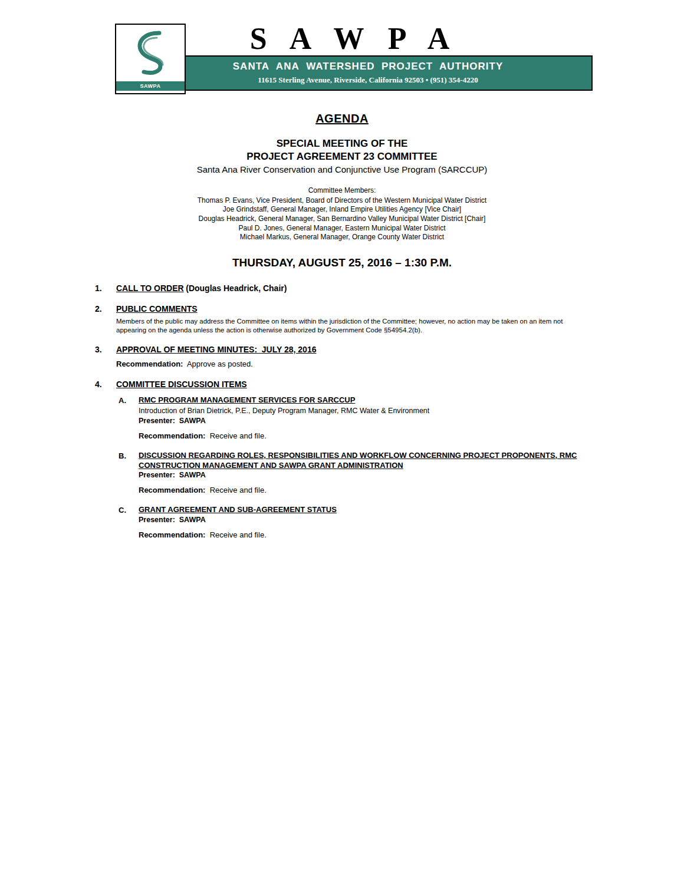SAWPA
S A W P A
SANTA ANA WATERSHED PROJECT AUTHORITY
11615 Sterling Avenue, Riverside, California 92503 • (951) 354-4220
AGENDA
SPECIAL MEETING OF THE
PROJECT AGREEMENT 23 COMMITTEE
Santa Ana River Conservation and Conjunctive Use Program (SARCCUP)
Committee Members:
Thomas P. Evans, Vice President, Board of Directors of the Western Municipal Water District
Joe Grindstaff, General Manager, Inland Empire Utilities Agency [Vice Chair]
Douglas Headrick, General Manager, San Bernardino Valley Municipal Water District [Chair]
Paul D. Jones, General Manager, Eastern Municipal Water District
Michael Markus, General Manager, Orange County Water District
THURSDAY, AUGUST 25, 2016 – 1:30 P.M.
CALL TO ORDER (Douglas Headrick, Chair)
PUBLIC COMMENTS
Members of the public may address the Committee on items within the jurisdiction of the Committee; however, no action may be taken on an item not appearing on the agenda unless the action is otherwise authorized by Government Code §54954.2(b).
APPROVAL OF MEETING MINUTES: JULY 28, 2016
Recommendation: Approve as posted.
COMMITTEE DISCUSSION ITEMS
RMC PROGRAM MANAGEMENT SERVICES FOR SARCCUP
Introduction of Brian Dietrick, P.E., Deputy Program Manager, RMC Water & Environment
Presenter: SAWPA
Recommendation: Receive and file.
DISCUSSION REGARDING ROLES, RESPONSIBILITIES AND WORKFLOW CONCERNING PROJECT PROPONENTS, RMC CONSTRUCTION MANAGEMENT AND SAWPA GRANT ADMINISTRATION
Presenter: SAWPA
Recommendation: Receive and file.
GRANT AGREEMENT AND SUB-AGREEMENT STATUS
Presenter: SAWPA
Recommendation: Receive and file.